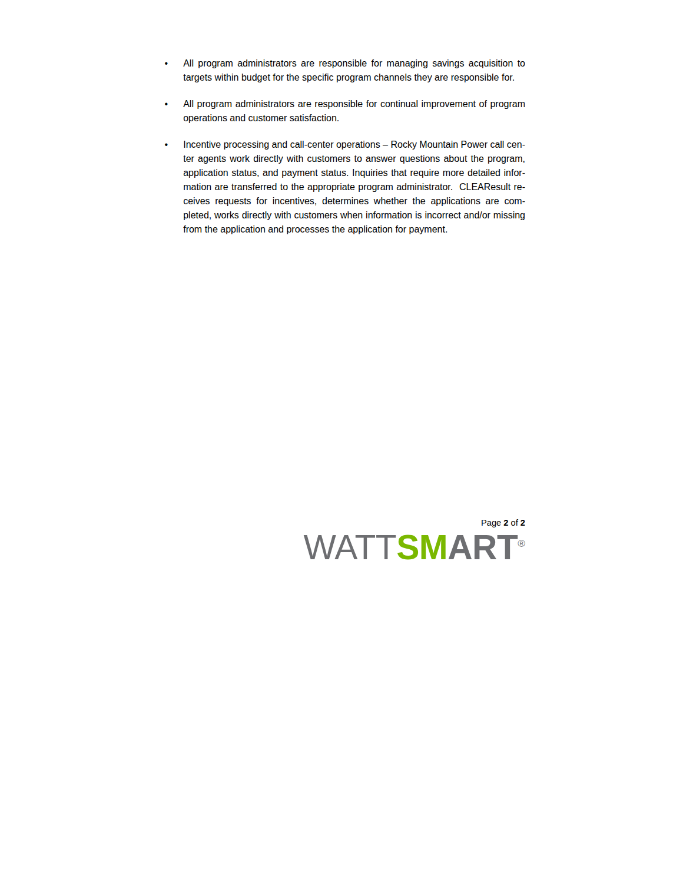All program administrators are responsible for managing savings acquisition to targets within budget for the specific program channels they are responsible for.
All program administrators are responsible for continual improvement of program operations and customer satisfaction.
Incentive processing and call-center operations – Rocky Mountain Power call center agents work directly with customers to answer questions about the program, application status, and payment status. Inquiries that require more detailed information are transferred to the appropriate program administrator. CLEAResult receives requests for incentives, determines whether the applications are completed, works directly with customers when information is incorrect and/or missing from the application and processes the application for payment.
Page 2 of 2
WATT SM ART®